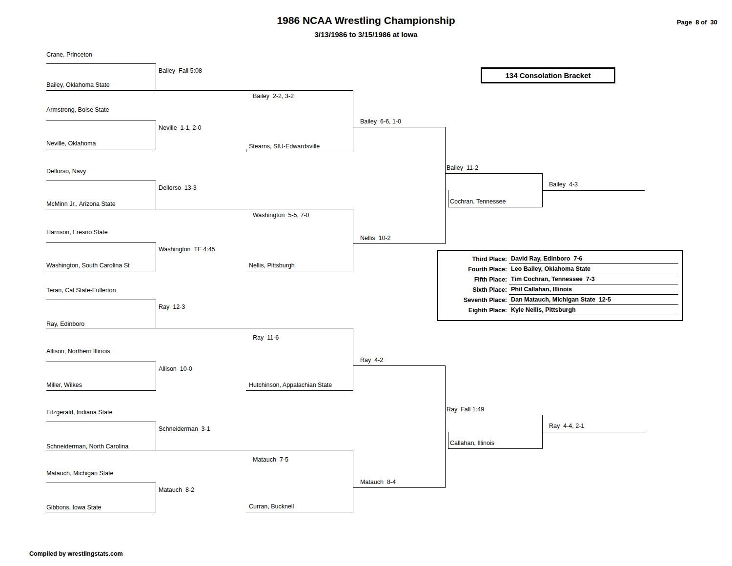Page 8 of 30
1986 NCAA Wrestling Championship
3/13/1986 to 3/15/1986 at Iowa
134 Consolation Bracket
Crane, Princeton
Bailey, Oklahoma State
Armstrong, Boise State
Neville, Oklahoma
Dellorso, Navy
McMinn Jr., Arizona State
Harrison, Fresno State
Washington, South Carolina St
Teran, Cal State-Fullerton
Ray, Edinboro
Allison, Northern Illinois
Miller, Wilkes
Fitzgerald, Indiana State
Schneiderman, North Carolina
Matauch, Michigan State
Gibbons, Iowa State
Bailey Fall 5:08
Neville 1-1, 2-0
Dellorso 13-3
Washington TF 4:45
Ray 12-3
Allison 10-0
Schneiderman 3-1
Matauch 8-2
Bailey 2-2, 3-2
Stearns, SIU-Edwardsville
Washington 5-5, 7-0
Nellis, Pittsburgh
Ray 11-6
Hutchinson, Appalachian State
Matauch 7-5
Curran, Bucknell
Bailey 6-6, 1-0
Nellis 10-2
Ray 4-2
Matauch 8-4
Bailey 11-2
Cochran, Tennessee
Ray Fall 1:49
Callahan, Illinois
Bailey 4-3
Ray 4-4, 2-1
| Third Place: | David Ray, Edinboro 7-6 |
| Fourth Place: | Leo Bailey, Oklahoma State |
| Fifth Place: | Tim Cochran, Tennessee 7-3 |
| Sixth Place: | Phil Callahan, Illinois |
| Seventh Place: | Dan Matauch, Michigan State 12-5 |
| Eighth Place: | Kyle Nellis, Pittsburgh |
Compiled by wrestlingstats.com